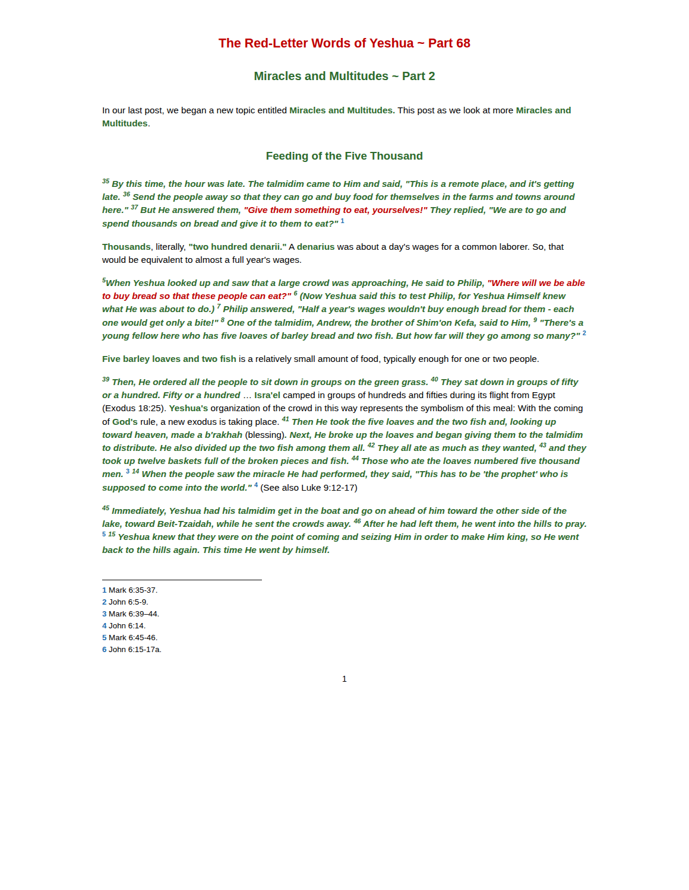The Red-Letter Words of Yeshua ~ Part 68
Miracles and Multitudes ~ Part 2
In our last post, we began a new topic entitled Miracles and Multitudes. This post as we look at more Miracles and Multitudes.
Feeding of the Five Thousand
35 By this time, the hour was late. The talmidim came to Him and said, "This is a remote place, and it's getting late. 36 Send the people away so that they can go and buy food for themselves in the farms and towns around here." 37 But He answered them, "Give them something to eat, yourselves!" They replied, "We are to go and spend thousands on bread and give it to them to eat?" 1
Thousands, literally, "two hundred denarii." A denarius was about a day's wages for a common laborer. So, that would be equivalent to almost a full year's wages.
5When Yeshua looked up and saw that a large crowd was approaching, He said to Philip, "Where will we be able to buy bread so that these people can eat?" 6 (Now Yeshua said this to test Philip, for Yeshua Himself knew what He was about to do.) 7 Philip answered, "Half a year's wages wouldn't buy enough bread for them - each one would get only a bite!" 8 One of the talmidim, Andrew, the brother of Shim'on Kefa, said to Him, 9 "There's a young fellow here who has five loaves of barley bread and two fish. But how far will they go among so many?" 2
Five barley loaves and two fish is a relatively small amount of food, typically enough for one or two people.
39 Then, He ordered all the people to sit down in groups on the green grass. 40 They sat down in groups of fifty or a hundred. Fifty or a hundred … Isra'el camped in groups of hundreds and fifties during its flight from Egypt (Exodus 18:25). Yeshua's organization of the crowd in this way represents the symbolism of this meal: With the coming of God's rule, a new exodus is taking place. 41 Then He took the five loaves and the two fish and, looking up toward heaven, made a b'rakhah (blessing). Next, He broke up the loaves and began giving them to the talmidim to distribute. He also divided up the two fish among them all. 42 They all ate as much as they wanted, 43 and they took up twelve baskets full of the broken pieces and fish. 44 Those who ate the loaves numbered five thousand men. 3 14 When the people saw the miracle He had performed, they said, "This has to be 'the prophet' who is supposed to come into the world." 4 (See also Luke 9:12-17)
45 Immediately, Yeshua had his talmidim get in the boat and go on ahead of him toward the other side of the lake, toward Beit-Tzaidah, while he sent the crowds away. 46 After he had left them, he went into the hills to pray. 5 15 Yeshua knew that they were on the point of coming and seizing Him in order to make Him king, so He went back to the hills again. This time He went by himself.
1 Mark 6:35-37.
2 John 6:5-9.
3 Mark 6:39–44.
4 John 6:14.
5 Mark 6:45-46.
6 John 6:15-17a.
1